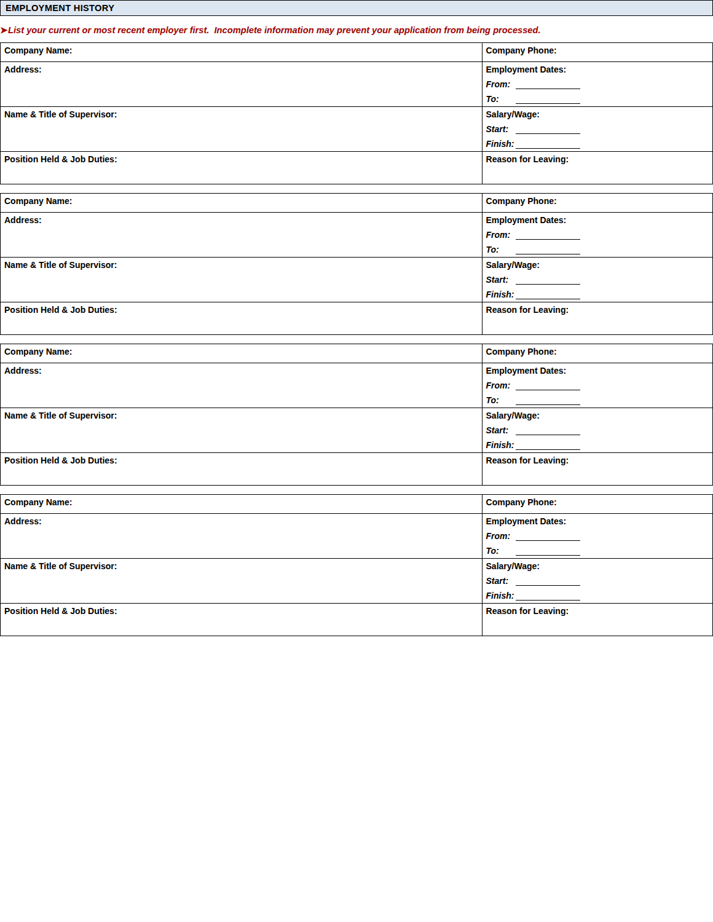EMPLOYMENT HISTORY
➤List your current or most recent employer first. Incomplete information may prevent your application from being processed.
| Company Name: | Company Phone: |
| Address: | Employment Dates: From: To: |
| Name & Title of Supervisor: | Salary/Wage: Start: Finish: |
| Position Held & Job Duties: | Reason for Leaving: |
| Company Name: | Company Phone: |
| Address: | Employment Dates: From: To: |
| Name & Title of Supervisor: | Salary/Wage: Start: Finish: |
| Position Held & Job Duties: | Reason for Leaving: |
| Company Name: | Company Phone: |
| Address: | Employment Dates: From: To: |
| Name & Title of Supervisor: | Salary/Wage: Start: Finish: |
| Position Held & Job Duties: | Reason for Leaving: |
| Company Name: | Company Phone: |
| Address: | Employment Dates: From: To: |
| Name & Title of Supervisor: | Salary/Wage: Start: Finish: |
| Position Held & Job Duties: | Reason for Leaving: |